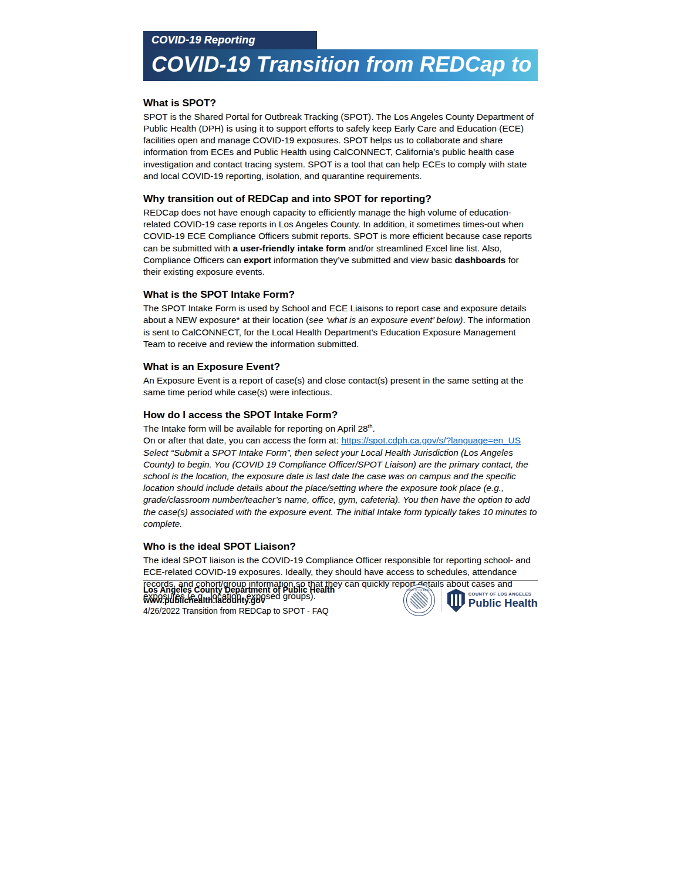COVID-19 Reporting
COVID-19 Transition from REDCap to SPOT
What is SPOT?
SPOT is the Shared Portal for Outbreak Tracking (SPOT). The Los Angeles County Department of Public Health (DPH) is using it to support efforts to safely keep Early Care and Education (ECE) facilities open and manage COVID-19 exposures. SPOT helps us to collaborate and share information from ECEs and Public Health using CalCONNECT, California’s public health case investigation and contact tracing system. SPOT is a tool that can help ECEs to comply with state and local COVID-19 reporting, isolation, and quarantine requirements.
Why transition out of REDCap and into SPOT for reporting?
REDCap does not have enough capacity to efficiently manage the high volume of education-related COVID-19 case reports in Los Angeles County. In addition, it sometimes times-out when COVID-19 ECE Compliance Officers submit reports. SPOT is more efficient because case reports can be submitted with a user-friendly intake form and/or streamlined Excel line list. Also, Compliance Officers can export information they’ve submitted and view basic dashboards for their existing exposure events.
What is the SPOT Intake Form?
The SPOT Intake Form is used by School and ECE Liaisons to report case and exposure details about a NEW exposure* at their location (see ‘what is an exposure event’ below). The information is sent to CalCONNECT, for the Local Health Department’s Education Exposure Management Team to receive and review the information submitted.
What is an Exposure Event?
An Exposure Event is a report of case(s) and close contact(s) present in the same setting at the same time period while case(s) were infectious.
How do I access the SPOT Intake Form?
The Intake form will be available for reporting on April 28th.
On or after that date, you can access the form at: https://spot.cdph.ca.gov/s/?language=en_US
Select “Submit a SPOT Intake Form”, then select your Local Health Jurisdiction (Los Angeles County) to begin. You (COVID 19 Compliance Officer/SPOT Liaison) are the primary contact, the school is the location, the exposure date is last date the case was on campus and the specific location should include details about the place/setting where the exposure took place (e.g., grade/classroom number/teacher’s name, office, gym, cafeteria). You then have the option to add the case(s) associated with the exposure event. The initial Intake form typically takes 10 minutes to complete.
Who is the ideal SPOT Liaison?
The ideal SPOT liaison is the COVID-19 Compliance Officer responsible for reporting school- and ECE-related COVID-19 exposures. Ideally, they should have access to schedules, attendance records, and cohort/group information so that they can quickly report details about cases and exposures (e.g., location, exposed groups).
Los Angeles County Department of Public Health
www.publichealth.lacounty.gov
4/26/2022 Transition from REDCap to SPOT - FAQ
COUNTY OF LOS ANGELES Public Health